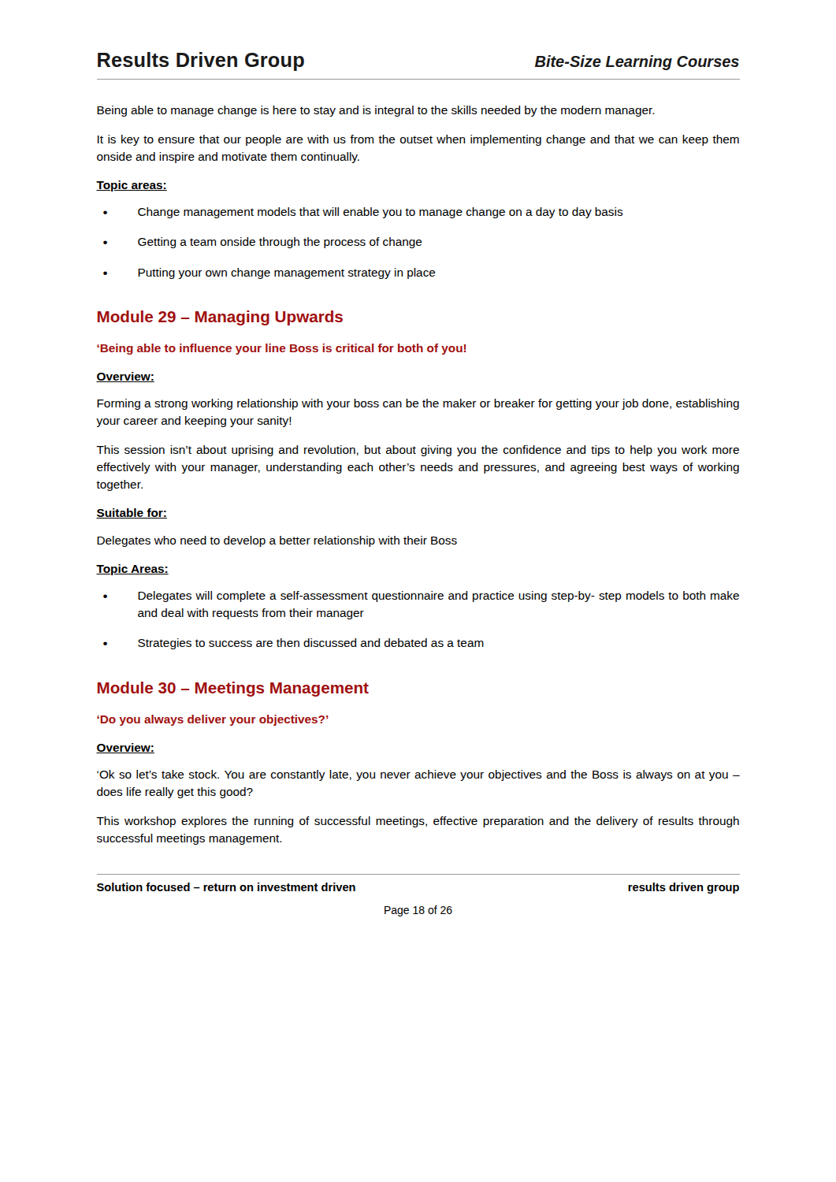Results Driven Group
Bite-Size Learning Courses
Being able to manage change is here to stay and is integral to the skills needed by the modern manager.
It is key to ensure that our people are with us from the outset when implementing change and that we can keep them onside and inspire and motivate them continually.
Topic areas:
Change management models that will enable you to manage change on a day to day basis
Getting a team onside through the process of change
Putting your own change management strategy in place
Module 29 – Managing Upwards
‘Being able to influence your line Boss is critical for both of you!
Overview:
Forming a strong working relationship with your boss can be the maker or breaker for getting your job done, establishing your career and keeping your sanity!
This session isn’t about uprising and revolution, but about giving you the confidence and tips to help you work more effectively with your manager, understanding each other’s needs and pressures, and agreeing best ways of working together.
Suitable for:
Delegates who need to develop a better relationship with their Boss
Topic Areas:
Delegates will complete a self-assessment questionnaire and practice using step-by- step models to both make and deal with requests from their manager
Strategies to success are then discussed and debated as a team
Module 30 – Meetings Management
‘Do you always deliver your objectives?’
Overview:
‘Ok so let’s take stock. You are constantly late, you never achieve your objectives and the Boss is always on at you – does life really get this good?
This workshop explores the running of successful meetings, effective preparation and the delivery of results through successful meetings management.
Solution focused – return on investment driven results driven group
Page 18 of 26